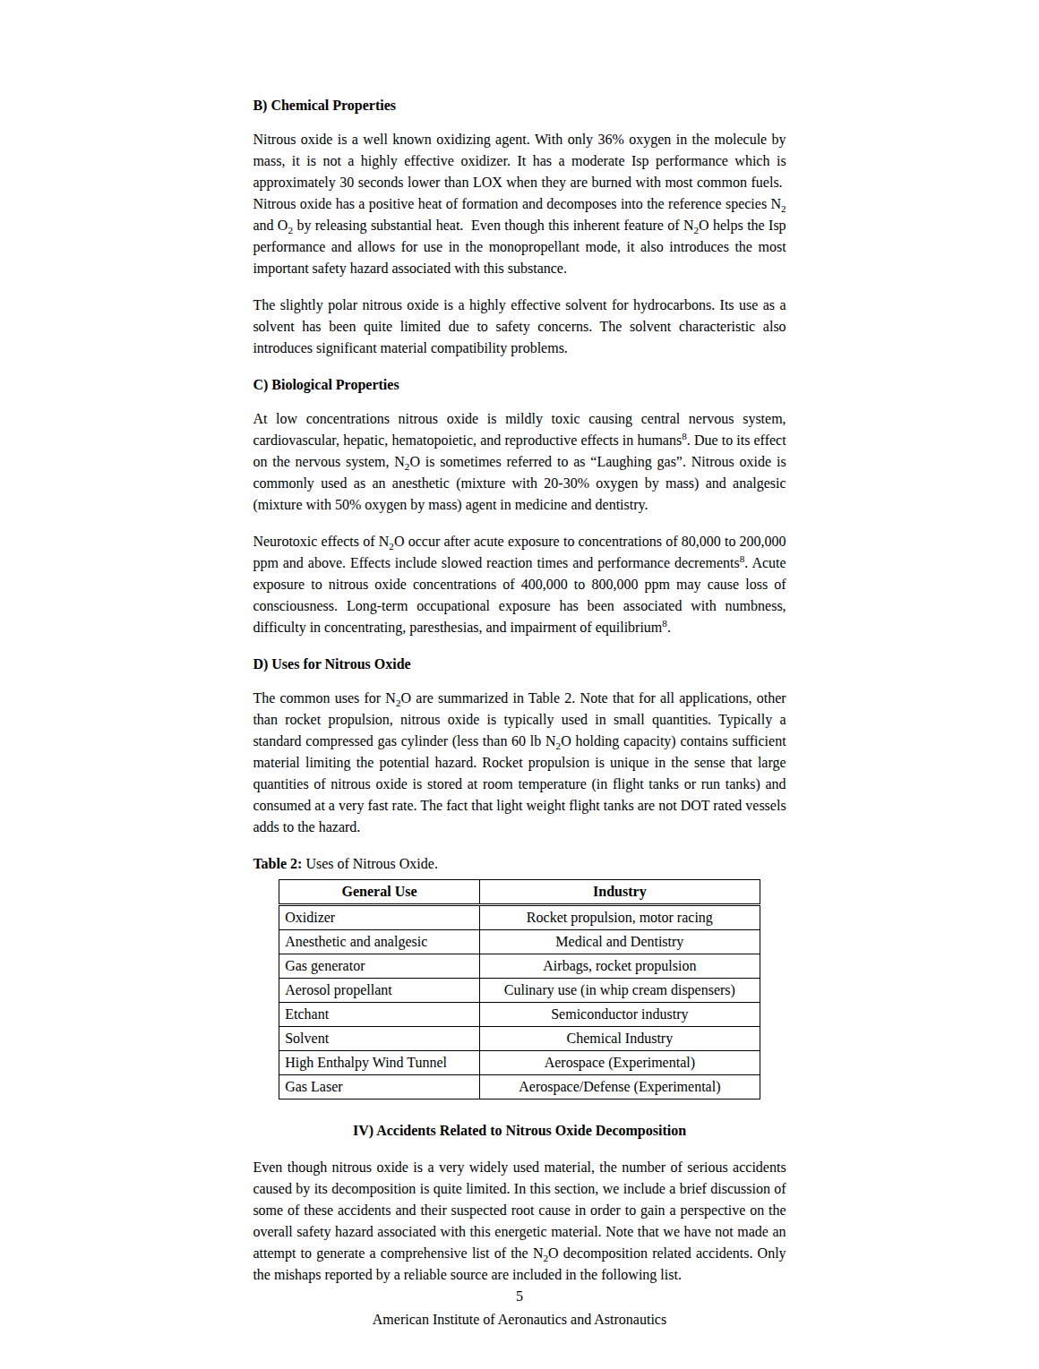B) Chemical Properties
Nitrous oxide is a well known oxidizing agent. With only 36% oxygen in the molecule by mass, it is not a highly effective oxidizer. It has a moderate Isp performance which is approximately 30 seconds lower than LOX when they are burned with most common fuels. Nitrous oxide has a positive heat of formation and decomposes into the reference species N2 and O2 by releasing substantial heat. Even though this inherent feature of N2O helps the Isp performance and allows for use in the monopropellant mode, it also introduces the most important safety hazard associated with this substance.
The slightly polar nitrous oxide is a highly effective solvent for hydrocarbons. Its use as a solvent has been quite limited due to safety concerns. The solvent characteristic also introduces significant material compatibility problems.
C) Biological Properties
At low concentrations nitrous oxide is mildly toxic causing central nervous system, cardiovascular, hepatic, hematopoietic, and reproductive effects in humans8. Due to its effect on the nervous system, N2O is sometimes referred to as “Laughing gas”. Nitrous oxide is commonly used as an anesthetic (mixture with 20-30% oxygen by mass) and analgesic (mixture with 50% oxygen by mass) agent in medicine and dentistry.
Neurotoxic effects of N2O occur after acute exposure to concentrations of 80,000 to 200,000 ppm and above. Effects include slowed reaction times and performance decrements8. Acute exposure to nitrous oxide concentrations of 400,000 to 800,000 ppm may cause loss of consciousness. Long-term occupational exposure has been associated with numbness, difficulty in concentrating, paresthesias, and impairment of equilibrium8.
D) Uses for Nitrous Oxide
The common uses for N2O are summarized in Table 2. Note that for all applications, other than rocket propulsion, nitrous oxide is typically used in small quantities. Typically a standard compressed gas cylinder (less than 60 lb N2O holding capacity) contains sufficient material limiting the potential hazard. Rocket propulsion is unique in the sense that large quantities of nitrous oxide is stored at room temperature (in flight tanks or run tanks) and consumed at a very fast rate. The fact that light weight flight tanks are not DOT rated vessels adds to the hazard.
Table 2: Uses of Nitrous Oxide.
| General Use | Industry |
| --- | --- |
| Oxidizer | Rocket propulsion, motor racing |
| Anesthetic and analgesic | Medical and Dentistry |
| Gas generator | Airbags, rocket propulsion |
| Aerosol propellant | Culinary use (in whip cream dispensers) |
| Etchant | Semiconductor industry |
| Solvent | Chemical Industry |
| High Enthalpy Wind Tunnel | Aerospace (Experimental) |
| Gas Laser | Aerospace/Defense (Experimental) |
IV) Accidents Related to Nitrous Oxide Decomposition
Even though nitrous oxide is a very widely used material, the number of serious accidents caused by its decomposition is quite limited. In this section, we include a brief discussion of some of these accidents and their suspected root cause in order to gain a perspective on the overall safety hazard associated with this energetic material. Note that we have not made an attempt to generate a comprehensive list of the N2O decomposition related accidents. Only the mishaps reported by a reliable source are included in the following list.
5
American Institute of Aeronautics and Astronautics